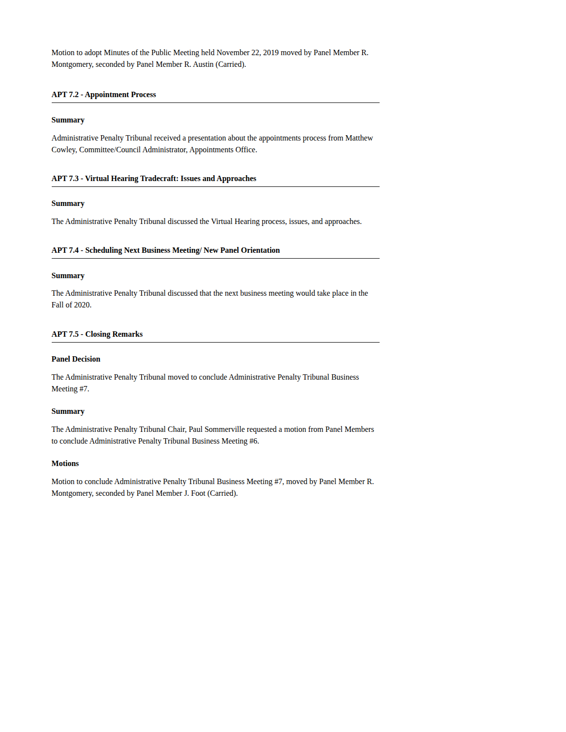Motion to adopt Minutes of the Public Meeting held November 22, 2019 moved by Panel Member R. Montgomery, seconded by Panel Member R. Austin (Carried).
APT 7.2 - Appointment Process
Summary
Administrative Penalty Tribunal received a presentation about the appointments process from Matthew Cowley, Committee/Council Administrator, Appointments Office.
APT 7.3 - Virtual Hearing Tradecraft: Issues and Approaches
Summary
The Administrative Penalty Tribunal discussed the Virtual Hearing process, issues, and approaches.
APT 7.4 - Scheduling Next Business Meeting/ New Panel Orientation
Summary
The Administrative Penalty Tribunal discussed that the next business meeting would take place in the Fall of 2020.
APT 7.5 - Closing Remarks
Panel Decision
The Administrative Penalty Tribunal moved to conclude Administrative Penalty Tribunal Business Meeting #7.
Summary
The Administrative Penalty Tribunal Chair, Paul Sommerville requested a motion from Panel Members to conclude Administrative Penalty Tribunal Business Meeting #6.
Motions
Motion to conclude Administrative Penalty Tribunal Business Meeting #7, moved by Panel Member R. Montgomery, seconded by Panel Member J. Foot (Carried).